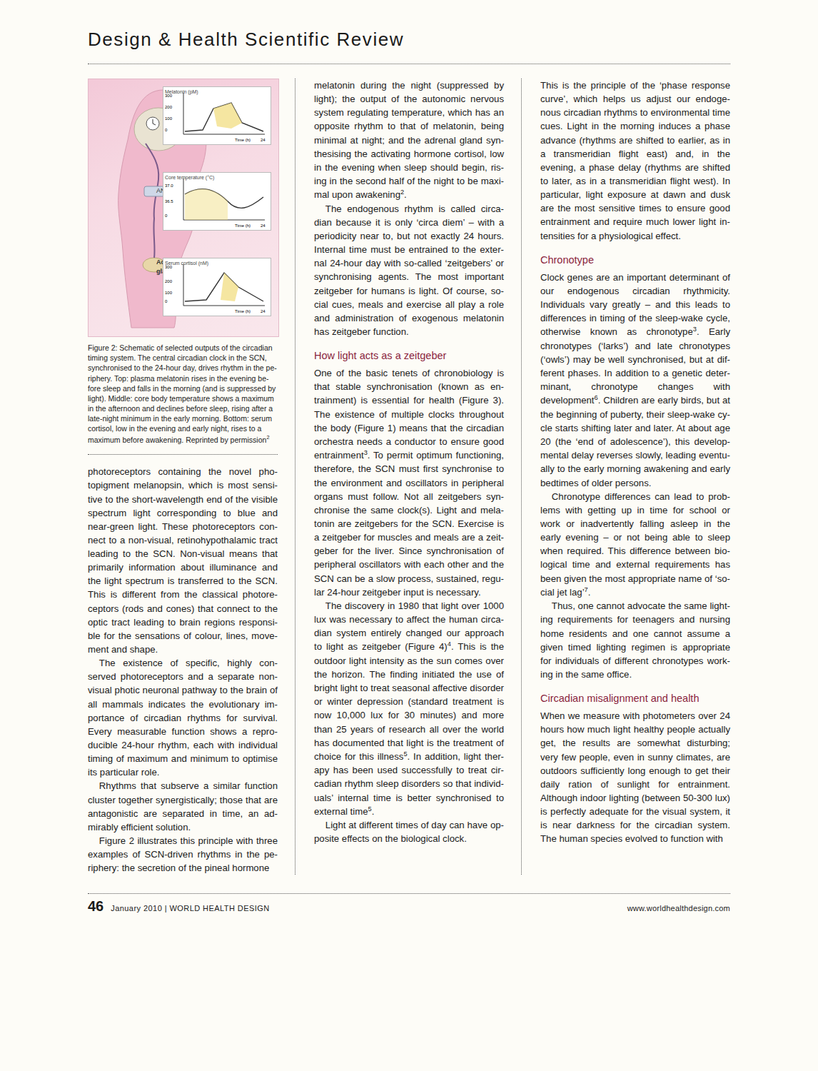Design & Health Scientific Review
Pineal
gland
ANS
Adrenal
gland
300 200 100 0 Time (h) 24
Melatonin (pM)
37.0 36.5 0 Time (h) 24
Core temperature (°C)
300 200 100 0 Time (h) 24
Serum cortisol (nM)
Figure 2: Schematic of selected outputs of the circadian timing system. The central circadian clock in the SCN, synchronised to the 24-hour day, drives rhythm in the periphery. Top: plasma melatonin rises in the evening before sleep and falls in the morning (and is suppressed by light). Middle: core body temperature shows a maximum in the afternoon and declines before sleep, rising after a late-night minimum in the early morning. Bottom: serum cortisol, low in the evening and early night, rises to a maximum before awakening. Reprinted by permission2
photoreceptors containing the novel photopigment melanopsin, which is most sensitive to the short-wavelength end of the visible spectrum light corresponding to blue and near-green light. These photoreceptors connect to a non-visual, retinohypothalamic tract leading to the SCN. Non-visual means that primarily information about illuminance and the light spectrum is transferred to the SCN. This is different from the classical photoreceptors (rods and cones) that connect to the optic tract leading to brain regions responsible for the sensations of colour, lines, movement and shape.
The existence of specific, highly conserved photoreceptors and a separate non-visual photic neuronal pathway to the brain of all mammals indicates the evolutionary importance of circadian rhythms for survival. Every measurable function shows a reproducible 24-hour rhythm, each with individual timing of maximum and minimum to optimise its particular role.
Rhythms that subserve a similar function cluster together synergistically; those that are antagonistic are separated in time, an admirably efficient solution.
Figure 2 illustrates this principle with three examples of SCN-driven rhythms in the periphery: the secretion of the pineal hormone
melatonin during the night (suppressed by light); the output of the autonomic nervous system regulating temperature, which has an opposite rhythm to that of melatonin, being minimal at night; and the adrenal gland synthesising the activating hormone cortisol, low in the evening when sleep should begin, rising in the second half of the night to be maximal upon awakening2.
The endogenous rhythm is called circadian because it is only ‘circa diem’ – with a periodicity near to, but not exactly 24 hours. Internal time must be entrained to the external 24-hour day with so-called ‘zeitgebers’ or synchronising agents. The most important zeitgeber for humans is light. Of course, social cues, meals and exercise all play a role and administration of exogenous melatonin has zeitgeber function.
How light acts as a zeitgeber
One of the basic tenets of chronobiology is that stable synchronisation (known as entrainment) is essential for health (Figure 3). The existence of multiple clocks throughout the body (Figure 1) means that the circadian orchestra needs a conductor to ensure good entrainment3. To permit optimum functioning, therefore, the SCN must first synchronise to the environment and oscillators in peripheral organs must follow. Not all zeitgebers synchronise the same clock(s). Light and melatonin are zeitgebers for the SCN. Exercise is a zeitgeber for muscles and meals are a zeitgeber for the liver. Since synchronisation of peripheral oscillators with each other and the SCN can be a slow process, sustained, regular 24-hour zeitgeber input is necessary.
The discovery in 1980 that light over 1000 lux was necessary to affect the human circadian system entirely changed our approach to light as zeitgeber (Figure 4)4. This is the outdoor light intensity as the sun comes over the horizon. The finding initiated the use of bright light to treat seasonal affective disorder or winter depression (standard treatment is now 10,000 lux for 30 minutes) and more than 25 years of research all over the world has documented that light is the treatment of choice for this illness5. In addition, light therapy has been used successfully to treat circadian rhythm sleep disorders so that individuals’ internal time is better synchronised to external time5.
Light at different times of day can have opposite effects on the biological clock.
This is the principle of the ‘phase response curve’, which helps us adjust our endogenous circadian rhythms to environmental time cues. Light in the morning induces a phase advance (rhythms are shifted to earlier, as in a transmeridian flight east) and, in the evening, a phase delay (rhythms are shifted to later, as in a transmeridian flight west). In particular, light exposure at dawn and dusk are the most sensitive times to ensure good entrainment and require much lower light intensities for a physiological effect.
Chronotype
Clock genes are an important determinant of our endogenous circadian rhythmicity. Individuals vary greatly – and this leads to differences in timing of the sleep-wake cycle, otherwise known as chronotype3. Early chronotypes (‘larks’) and late chronotypes (‘owls’) may be well synchronised, but at different phases. In addition to a genetic determinant, chronotype changes with development6. Children are early birds, but at the beginning of puberty, their sleep-wake cycle starts shifting later and later. At about age 20 (the ‘end of adolescence’), this developmental delay reverses slowly, leading eventually to the early morning awakening and early bedtimes of older persons.
Chronotype differences can lead to problems with getting up in time for school or work or inadvertently falling asleep in the early evening – or not being able to sleep when required. This difference between biological time and external requirements has been given the most appropriate name of ‘social jet lag’7.
Thus, one cannot advocate the same lighting requirements for teenagers and nursing home residents and one cannot assume a given timed lighting regimen is appropriate for individuals of different chronotypes working in the same office.
Circadian misalignment and health
When we measure with photometers over 24 hours how much light healthy people actually get, the results are somewhat disturbing; very few people, even in sunny climates, are outdoors sufficiently long enough to get their daily ration of sunlight for entrainment. Although indoor lighting (between 50-300 lux) is perfectly adequate for the visual system, it is near darkness for the circadian system. The human species evolved to function with
46 January 2010 | WORLD HEALTH DESIGN
www.worldhealthdesign.com